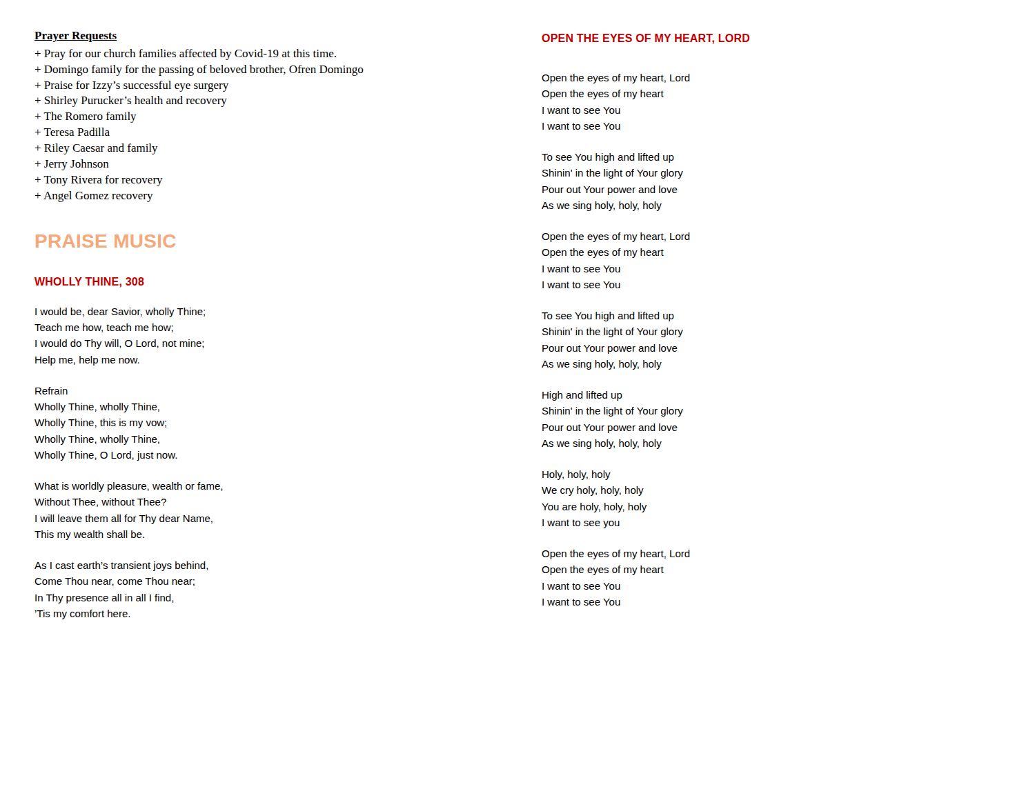Prayer Requests
+ Pray for our church families affected by Covid-19 at this time.
+ Domingo family for the passing of beloved brother, Ofren Domingo
+ Praise for Izzy’s successful eye surgery
+ Shirley Purucker’s health and recovery
+ The Romero family
+ Teresa Padilla
+ Riley Caesar and family
+ Jerry Johnson
+ Tony Rivera for recovery
+ Angel Gomez recovery
PRAISE MUSIC
WHOLLY THINE, 308
I would be, dear Savior, wholly Thine;
Teach me how, teach me how;
I would do Thy will, O Lord, not mine;
Help me, help me now.
Refrain
Wholly Thine, wholly Thine,
Wholly Thine, this is my vow;
Wholly Thine, wholly Thine,
Wholly Thine, O Lord, just now.
What is worldly pleasure, wealth or fame,
Without Thee, without Thee?
I will leave them all for Thy dear Name,
This my wealth shall be.
As I cast earth’s transient joys behind,
Come Thou near, come Thou near;
In Thy presence all in all I find,
’Tis my comfort here.
OPEN THE EYES OF MY HEART, LORD
Open the eyes of my heart, Lord
Open the eyes of my heart
I want to see You
I want to see You
To see You high and lifted up
Shinin' in the light of Your glory
Pour out Your power and love
As we sing holy, holy, holy
Open the eyes of my heart, Lord
Open the eyes of my heart
I want to see You
I want to see You
To see You high and lifted up
Shinin' in the light of Your glory
Pour out Your power and love
As we sing holy, holy, holy
High and lifted up
Shinin' in the light of Your glory
Pour out Your power and love
As we sing holy, holy, holy
Holy, holy, holy
We cry holy, holy, holy
You are holy, holy, holy
I want to see you
Open the eyes of my heart, Lord
Open the eyes of my heart
I want to see You
I want to see You